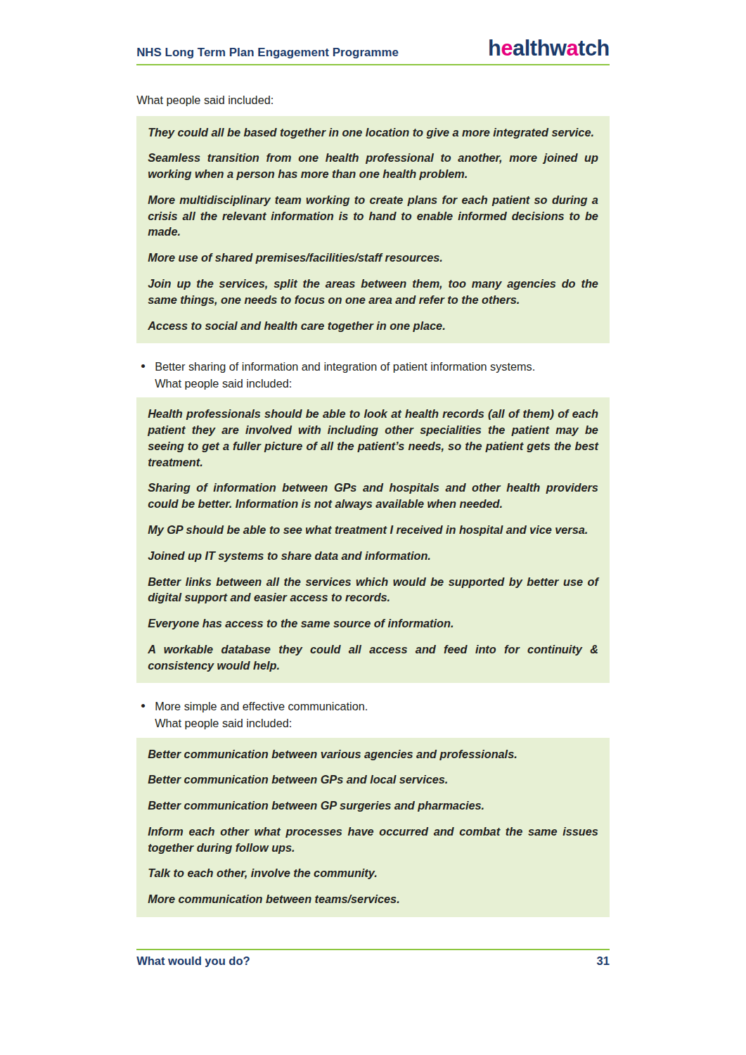NHS Long Term Plan Engagement Programme
healthwatch
What people said included:
They could all be based together in one location to give a more integrated service.
Seamless transition from one health professional to another, more joined up working when a person has more than one health problem.
More multidisciplinary team working to create plans for each patient so during a crisis all the relevant information is to hand to enable informed decisions to be made.
More use of shared premises/facilities/staff resources.
Join up the services, split the areas between them, too many agencies do the same things, one needs to focus on one area and refer to the others.
Access to social and health care together in one place.
Better sharing of information and integration of patient information systems. What people said included:
Health professionals should be able to look at health records (all of them) of each patient they are involved with including other specialities the patient may be seeing to get a fuller picture of all the patient’s needs, so the patient gets the best treatment.
Sharing of information between GPs and hospitals and other health providers could be better. Information is not always available when needed.
My GP should be able to see what treatment I received in hospital and vice versa.
Joined up IT systems to share data and information.
Better links between all the services which would be supported by better use of digital support and easier access to records.
Everyone has access to the same source of information.
A workable database they could all access and feed into for continuity & consistency would help.
More simple and effective communication. What people said included:
Better communication between various agencies and professionals.
Better communication between GPs and local services.
Better communication between GP surgeries and pharmacies.
Inform each other what processes have occurred and combat the same issues together during follow ups.
Talk to each other, involve the community.
More communication between teams/services.
What would you do?
31